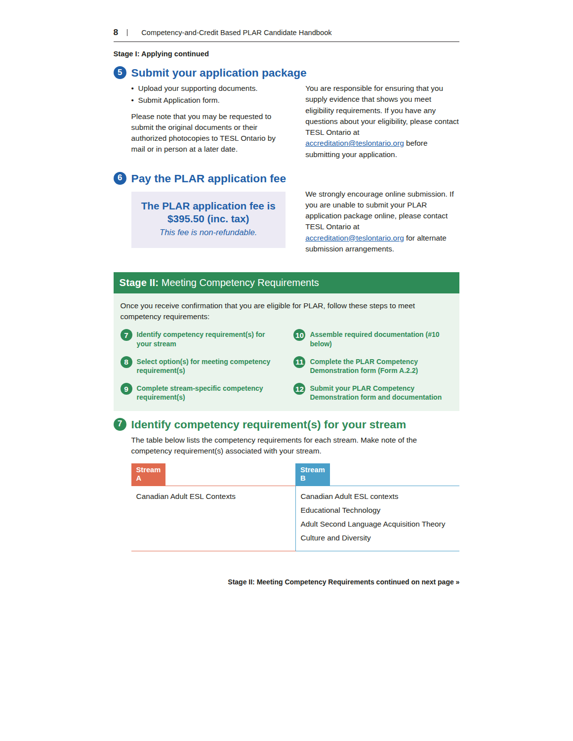8 Competency-and-Credit Based PLAR Candidate Handbook
Stage I: Applying continued
5
Submit your application package
Upload your supporting documents.
Submit Application form.
Please note that you may be requested to submit the original documents or their authorized photocopies to TESL Ontario by mail or in person at a later date.
You are responsible for ensuring that you supply evidence that shows you meet eligibility requirements. If you have any questions about your eligibility, please contact TESL Ontario at accreditation@teslontario.org before submitting your application.
6
Pay the PLAR application fee
The PLAR application fee is
$395.50 (inc. tax)
This fee is non-refundable.
We strongly encourage online submission. If you are unable to submit your PLAR application package online, please contact TESL Ontario at accreditation@teslontario.org for alternate submission arrangements.
Stage II: Meeting Competency Requirements
Once you receive confirmation that you are eligible for PLAR, follow these steps to meet competency requirements:
7
Identify competency requirement(s) for your stream
8
Select option(s) for meeting competency requirement(s)
9
Complete stream-specific competency requirement(s)
10
Assemble required documentation (#10 below)
11
Complete the PLAR Competency Demonstration form (Form A.2.2)
12
Submit your PLAR Competency Demonstration form and documentation
7
Identify competency requirement(s) for your stream
The table below lists the competency requirements for each stream. Make note of the competency requirement(s) associated with your stream.
| Stream A | Stream B |
| Canadian Adult ESL Contexts | Canadian Adult ESL contexts Educational Technology Adult Second Language Acquisition Theory Culture and Diversity |
Stage II: Meeting Competency Requirements continued on next page »